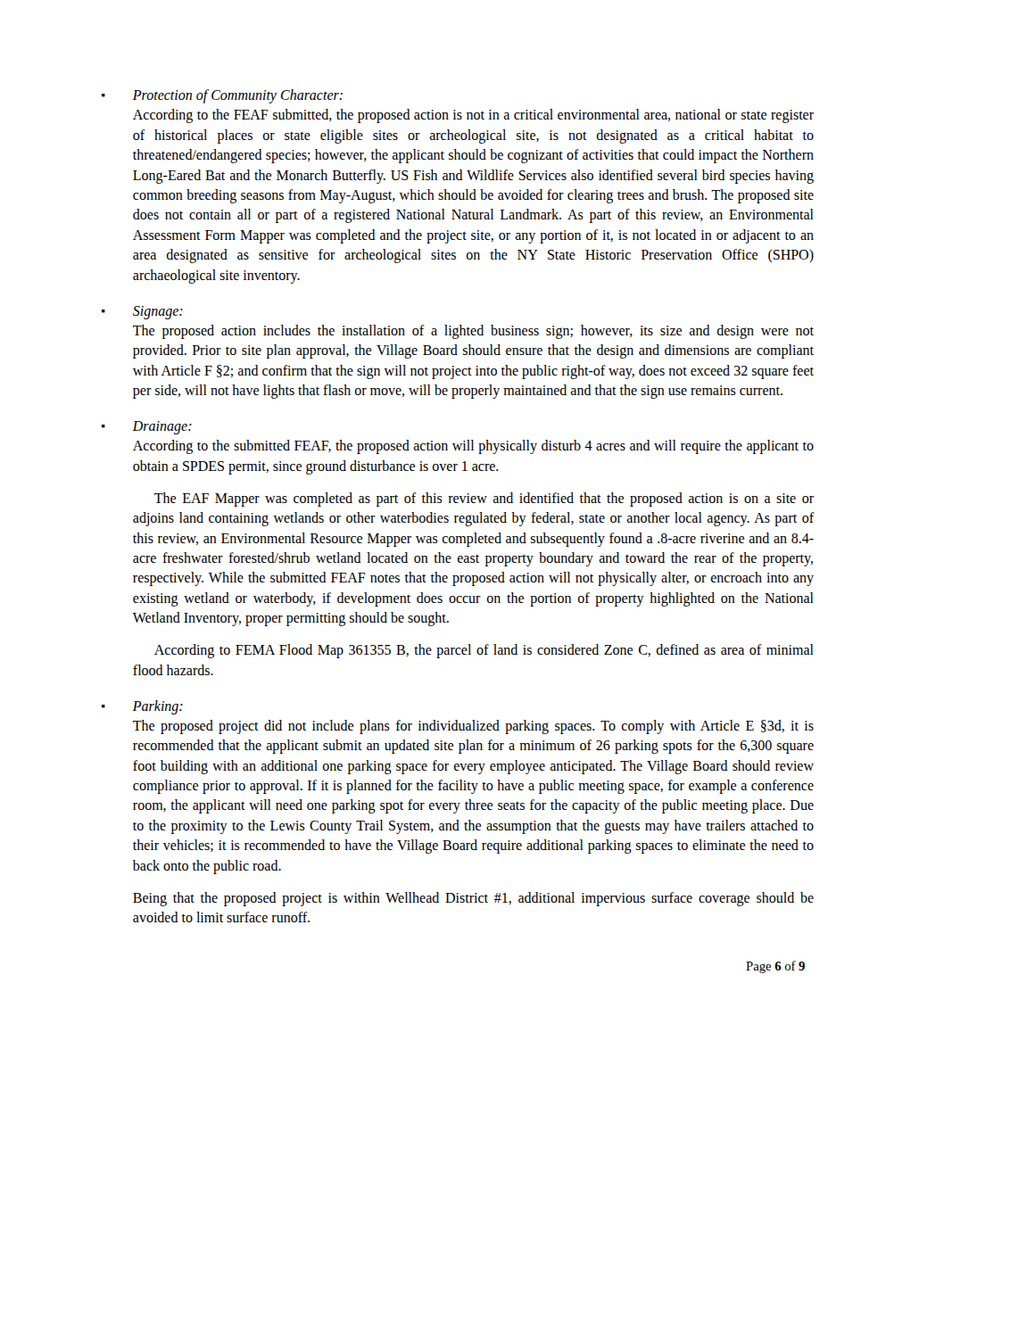▪
Protection of Community Character:
According to the FEAF submitted, the proposed action is not in a critical environmental area, national or state register of historical places or state eligible sites or archeological site, is not designated as a critical habitat to threatened/endangered species; however, the applicant should be cognizant of activities that could impact the Northern Long-Eared Bat and the Monarch Butterfly. US Fish and Wildlife Services also identified several bird species having common breeding seasons from May-August, which should be avoided for clearing trees and brush. The proposed site does not contain all or part of a registered National Natural Landmark. As part of this review, an Environmental Assessment Form Mapper was completed and the project site, or any portion of it, is not located in or adjacent to an area designated as sensitive for archeological sites on the NY State Historic Preservation Office (SHPO) archaeological site inventory.
▪
Signage:
The proposed action includes the installation of a lighted business sign; however, its size and design were not provided. Prior to site plan approval, the Village Board should ensure that the design and dimensions are compliant with Article F §2; and confirm that the sign will not project into the public right-of way, does not exceed 32 square feet per side, will not have lights that flash or move, will be properly maintained and that the sign use remains current.
▪
Drainage:
According to the submitted FEAF, the proposed action will physically disturb 4 acres and will require the applicant to obtain a SPDES permit, since ground disturbance is over 1 acre.
The EAF Mapper was completed as part of this review and identified that the proposed action is on a site or adjoins land containing wetlands or other waterbodies regulated by federal, state or another local agency. As part of this review, an Environmental Resource Mapper was completed and subsequently found a .8-acre riverine and an 8.4-acre freshwater forested/shrub wetland located on the east property boundary and toward the rear of the property, respectively. While the submitted FEAF notes that the proposed action will not physically alter, or encroach into any existing wetland or waterbody, if development does occur on the portion of property highlighted on the National Wetland Inventory, proper permitting should be sought.
According to FEMA Flood Map 361355 B, the parcel of land is considered Zone C, defined as area of minimal flood hazards.
▪
Parking:
The proposed project did not include plans for individualized parking spaces. To comply with Article E §3d, it is recommended that the applicant submit an updated site plan for a minimum of 26 parking spots for the 6,300 square foot building with an additional one parking space for every employee anticipated. The Village Board should review compliance prior to approval. If it is planned for the facility to have a public meeting space, for example a conference room, the applicant will need one parking spot for every three seats for the capacity of the public meeting place. Due to the proximity to the Lewis County Trail System, and the assumption that the guests may have trailers attached to their vehicles; it is recommended to have the Village Board require additional parking spaces to eliminate the need to back onto the public road.
Being that the proposed project is within Wellhead District #1, additional impervious surface coverage should be avoided to limit surface runoff.
Page 6 of 9